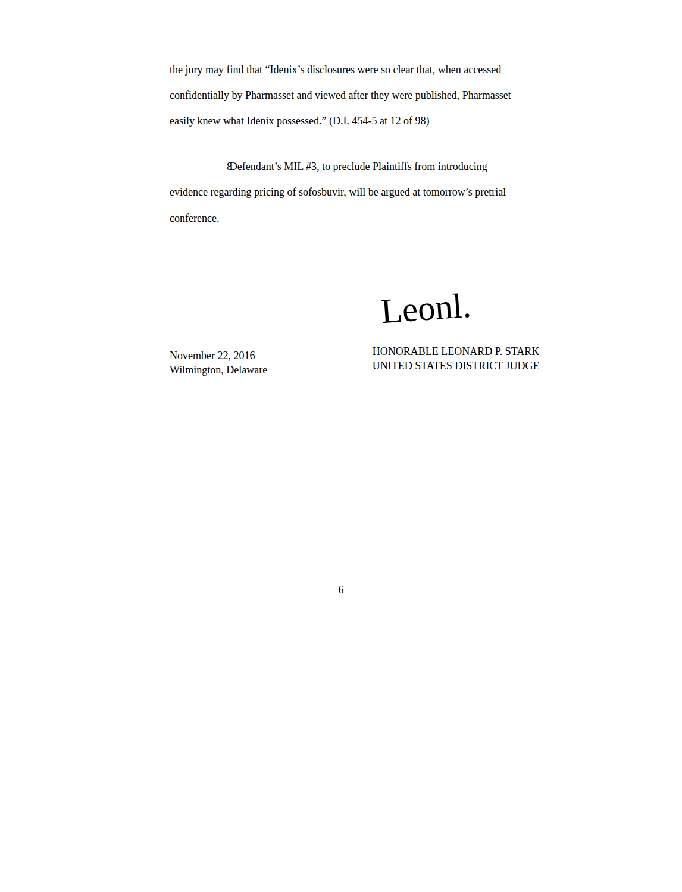the jury may find that “Idenix’s disclosures were so clear that, when accessed confidentially by Pharmasset and viewed after they were published, Pharmasset easily knew what Idenix possessed.” (D.I. 454-5 at 12 of 98)
8. Defendant’s MIL #3, to preclude Plaintiffs from introducing evidence regarding pricing of sofosbuvir, will be argued at tomorrow’s pretrial conference.
November 22, 2016
Wilmington, Delaware
Leonl.
HONORABLE LEONARD P. STARK
UNITED STATES DISTRICT JUDGE
6